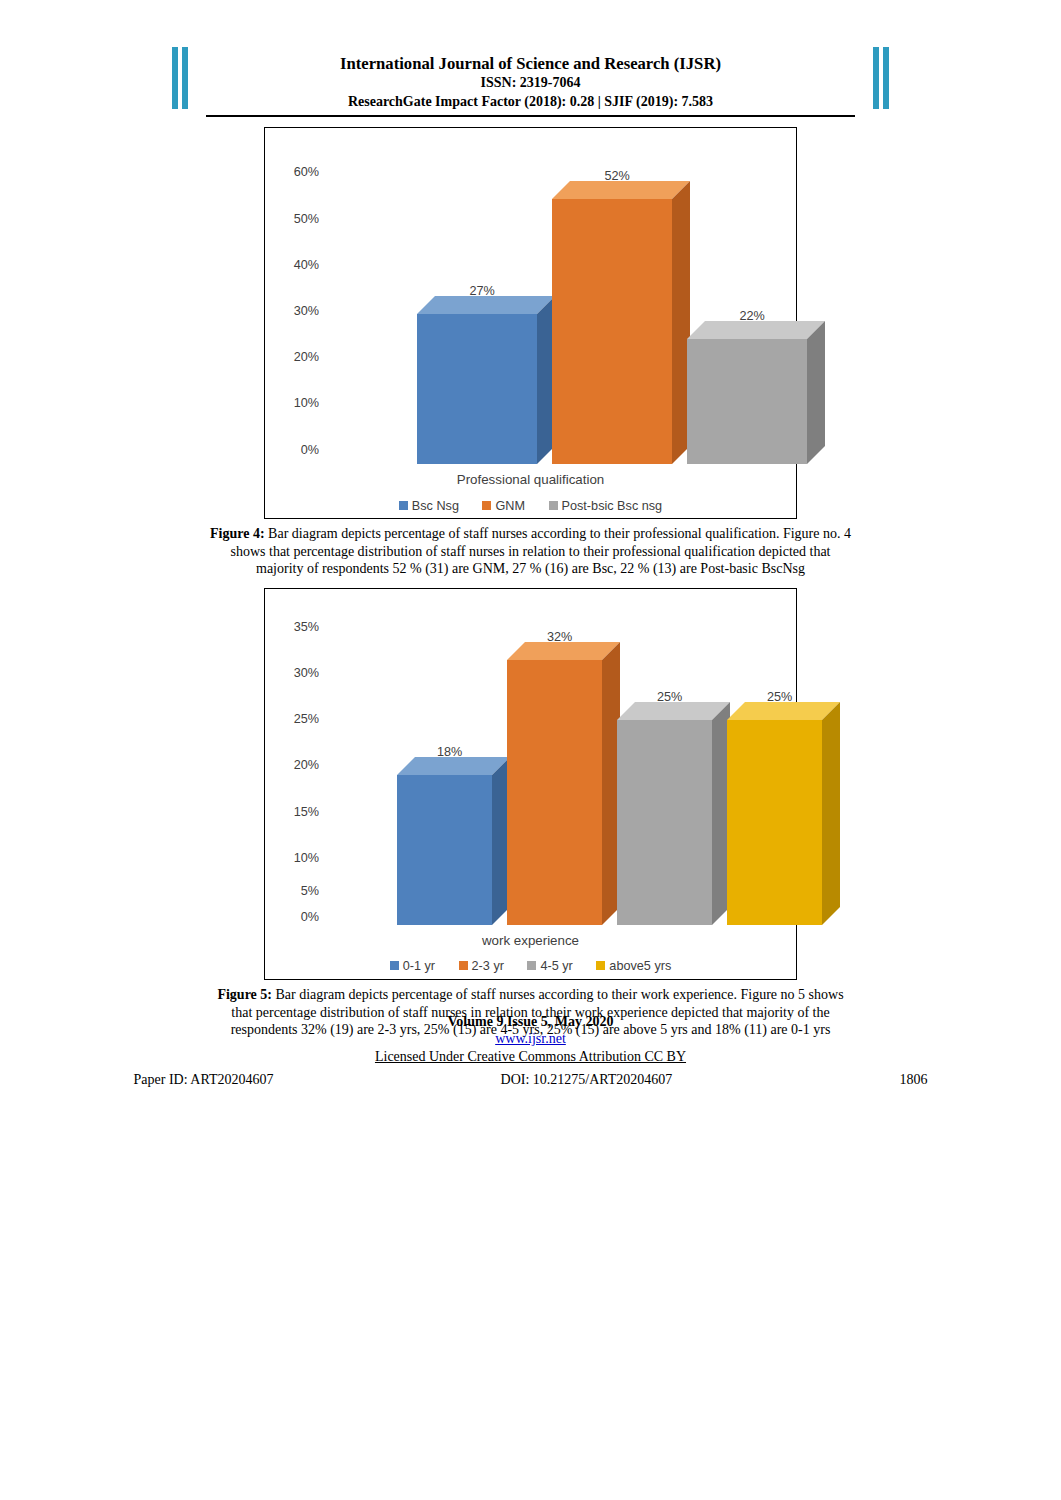International Journal of Science and Research (IJSR)
ISSN: 2319-7064
ResearchGate Impact Factor (2018): 0.28 | SJIF (2019): 7.583
60% 50% 40% 30% 20% 10% 0%
27%
52%
22%
Professional qualification
Bsc Nsg GNM Post-bsic Bsc nsg
Figure 4: Bar diagram depicts percentage of staff nurses according to their professional qualification. Figure no. 4 shows that percentage distribution of staff nurses in relation to their professional qualification depicted that majority of respondents 52 % (31) are GNM, 27 % (16) are Bsc, 22 % (13) are Post-basic BscNsg
35% 30% 25% 20% 15% 10% 5% 0%
18%
32%
25%
25%
work experience
0-1 yr 2-3 yr 4-5 yr above5 yrs
Figure 5: Bar diagram depicts percentage of staff nurses according to their work experience. Figure no 5 shows that percentage distribution of staff nurses in relation to their work experience depicted that majority of the respondents 32% (19) are 2-3 yrs, 25% (15) are 4-5 yrs, 25% (15) are above 5 yrs and 18% (11) are 0-1 yrs
Volume 9 Issue 5, May 2020
www.ijsr.net
Licensed Under Creative Commons Attribution CC BY
Paper ID: ART20204607
DOI: 10.21275/ART20204607
1806